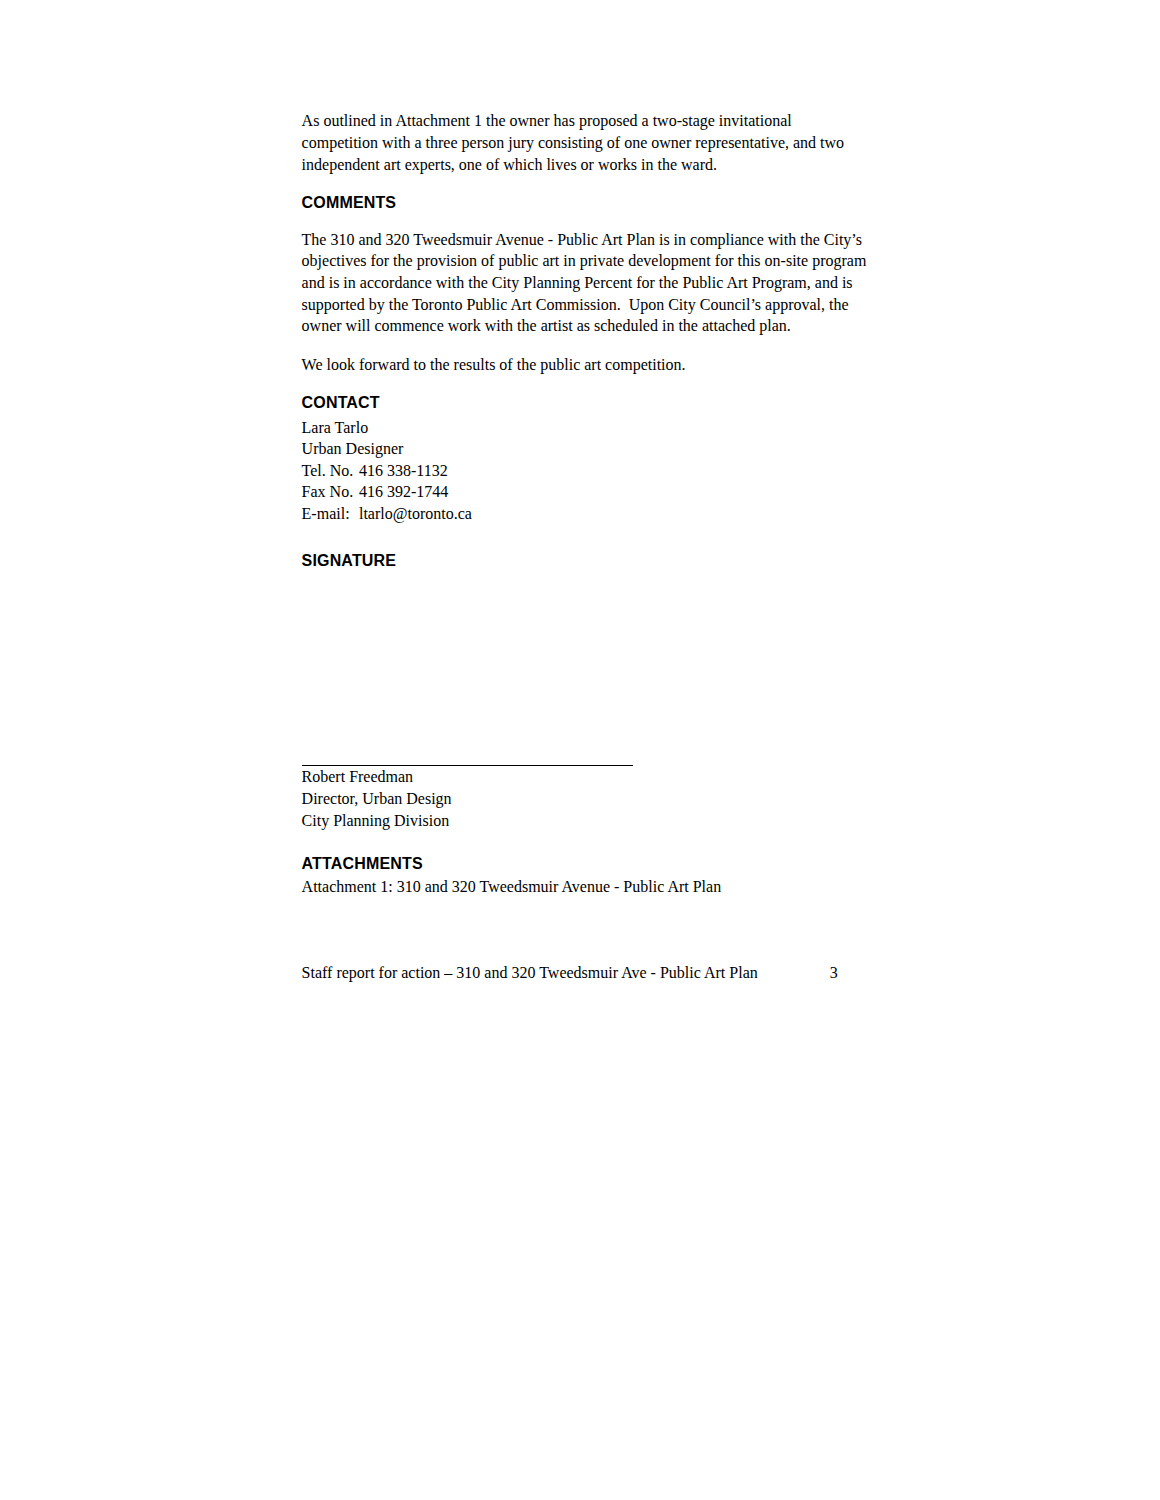As outlined in Attachment 1 the owner has proposed a two-stage invitational competition with a three person jury consisting of one owner representative, and two independent art experts, one of which lives or works in the ward.
COMMENTS
The 310 and 320 Tweedsmuir Avenue - Public Art Plan is in compliance with the City’s objectives for the provision of public art in private development for this on-site program and is in accordance with the City Planning Percent for the Public Art Program, and is supported by the Toronto Public Art Commission. Upon City Council’s approval, the owner will commence work with the artist as scheduled in the attached plan.
We look forward to the results of the public art competition.
CONTACT
Lara Tarlo
Urban Designer
| Tel. No. | 416 338-1132 |
| Fax No. | 416 392-1744 |
| E-mail: | ltarlo@toronto.ca |
SIGNATURE
Robert Freedman
Director, Urban Design
City Planning Division
ATTACHMENTS
Attachment 1: 310 and 320 Tweedsmuir Avenue - Public Art Plan
Staff report for action – 310 and 320 Tweedsmuir Ave - Public Art Plan 3